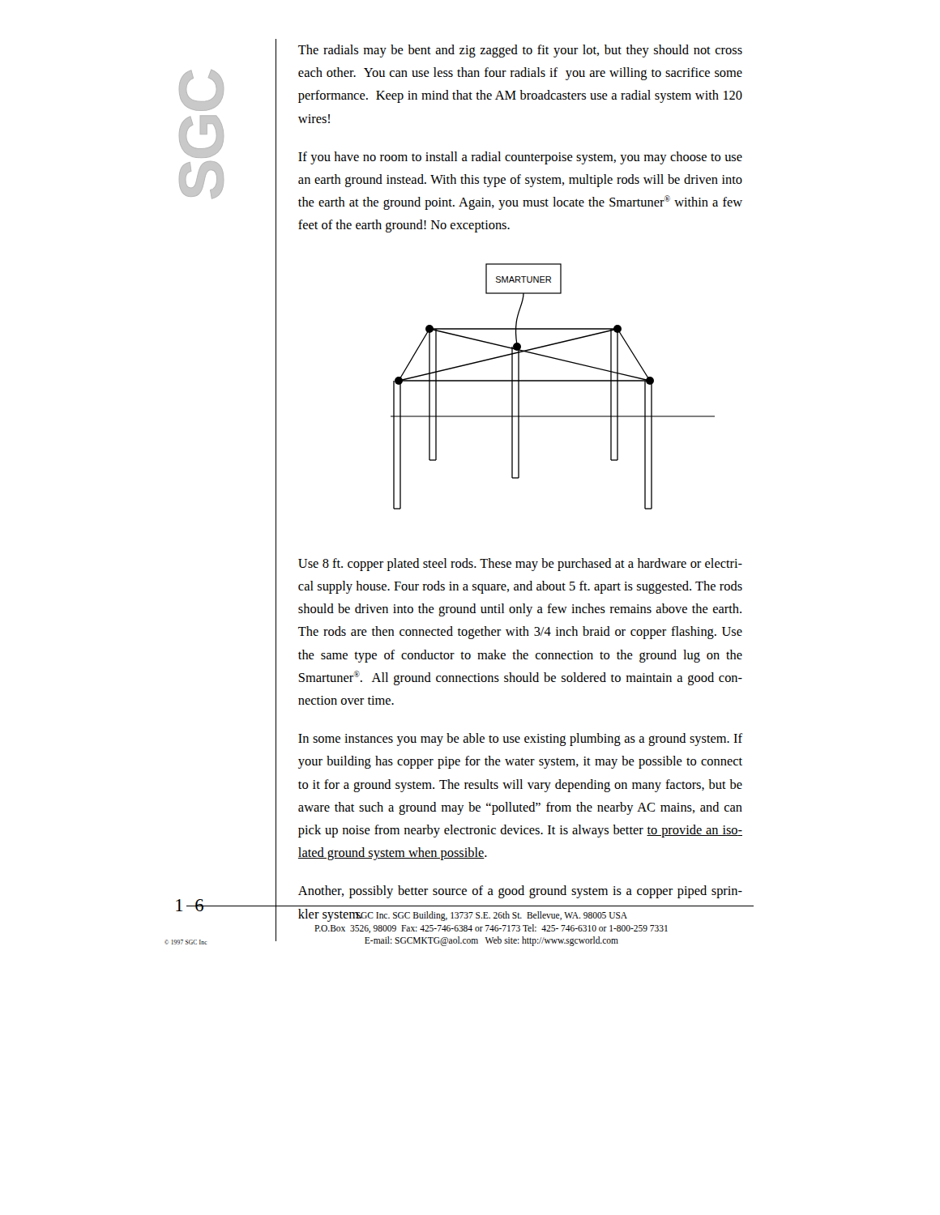SGC
1 6
The radials may be bent and zig zagged to fit your lot, but they should not cross each other. You can use less than four radials if you are willing to sacrifice some performance. Keep in mind that the AM broadcasters use a radial system with 120 wires!
If you have no room to install a radial counterpoise system, you may choose to use an earth ground instead. With this type of system, multiple rods will be driven into the earth at the ground point. Again, you must locate the Smartuner® within a few feet of the earth ground! No exceptions.
SMARTUNER
Use 8 ft. copper plated steel rods. These may be purchased at a hardware or electrical supply house. Four rods in a square, and about 5 ft. apart is suggested. The rods should be driven into the ground until only a few inches remains above the earth. The rods are then connected together with 3/4 inch braid or copper flashing. Use the same type of conductor to make the connection to the ground lug on the Smartuner®. All ground connections should be soldered to maintain a good connection over time.
In some instances you may be able to use existing plumbing as a ground system. If your building has copper pipe for the water system, it may be possible to connect to it for a ground system. The results will vary depending on many factors, but be aware that such a ground may be “polluted” from the nearby AC mains, and can pick up noise from nearby electronic devices. It is always better to provide an isolated ground system when possible.
Another, possibly better source of a good ground system is a copper piped sprinkler system.
© 1997 SGC Inc
SGC Inc. SGC Building, 13737 S.E. 26th St. Bellevue, WA. 98005 USA
P.O.Box 3526, 98009 Fax: 425-746-6384 or 746-7173 Tel: 425- 746-6310 or 1-800-259 7331
E-mail: SGCMKTG@aol.com Web site: http://www.sgcworld.com